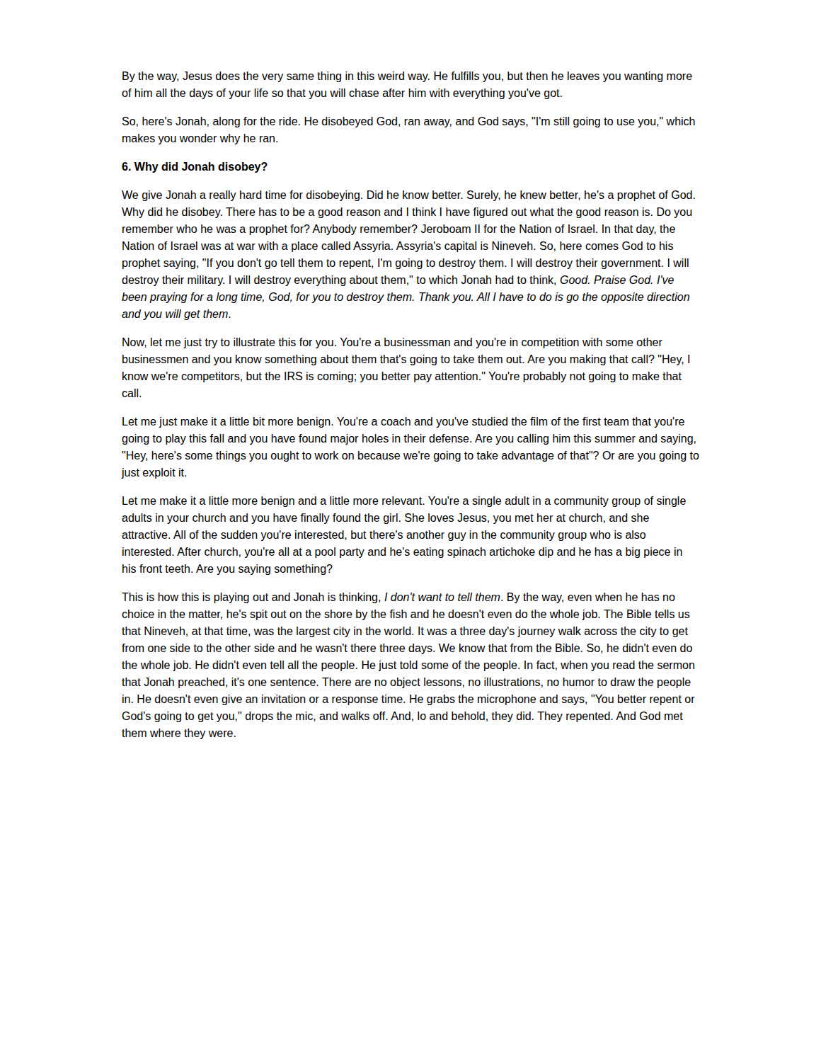By the way, Jesus does the very same thing in this weird way. He fulfills you, but then he leaves you wanting more of him all the days of your life so that you will chase after him with everything you've got.
So, here's Jonah, along for the ride. He disobeyed God, ran away, and God says, "I'm still going to use you," which makes you wonder why he ran.
6. Why did Jonah disobey?
We give Jonah a really hard time for disobeying. Did he know better. Surely, he knew better, he's a prophet of God. Why did he disobey. There has to be a good reason and I think I have figured out what the good reason is. Do you remember who he was a prophet for? Anybody remember? Jeroboam II for the Nation of Israel. In that day, the Nation of Israel was at war with a place called Assyria. Assyria's capital is Nineveh. So, here comes God to his prophet saying, "If you don't go tell them to repent, I'm going to destroy them. I will destroy their government. I will destroy their military. I will destroy everything about them," to which Jonah had to think, Good. Praise God. I've been praying for a long time, God, for you to destroy them. Thank you. All I have to do is go the opposite direction and you will get them.
Now, let me just try to illustrate this for you. You're a businessman and you're in competition with some other businessmen and you know something about them that's going to take them out. Are you making that call? "Hey, I know we're competitors, but the IRS is coming; you better pay attention." You're probably not going to make that call.
Let me just make it a little bit more benign. You're a coach and you've studied the film of the first team that you're going to play this fall and you have found major holes in their defense. Are you calling him this summer and saying, "Hey, here's some things you ought to work on because we're going to take advantage of that"? Or are you going to just exploit it.
Let me make it a little more benign and a little more relevant. You're a single adult in a community group of single adults in your church and you have finally found the girl. She loves Jesus, you met her at church, and she attractive. All of the sudden you're interested, but there's another guy in the community group who is also interested. After church, you're all at a pool party and he's eating spinach artichoke dip and he has a big piece in his front teeth. Are you saying something?
This is how this is playing out and Jonah is thinking, I don't want to tell them. By the way, even when he has no choice in the matter, he's spit out on the shore by the fish and he doesn't even do the whole job. The Bible tells us that Nineveh, at that time, was the largest city in the world. It was a three day's journey walk across the city to get from one side to the other side and he wasn't there three days. We know that from the Bible. So, he didn't even do the whole job. He didn't even tell all the people. He just told some of the people. In fact, when you read the sermon that Jonah preached, it's one sentence. There are no object lessons, no illustrations, no humor to draw the people in. He doesn't even give an invitation or a response time. He grabs the microphone and says, "You better repent or God's going to get you," drops the mic, and walks off. And, lo and behold, they did. They repented. And God met them where they were.